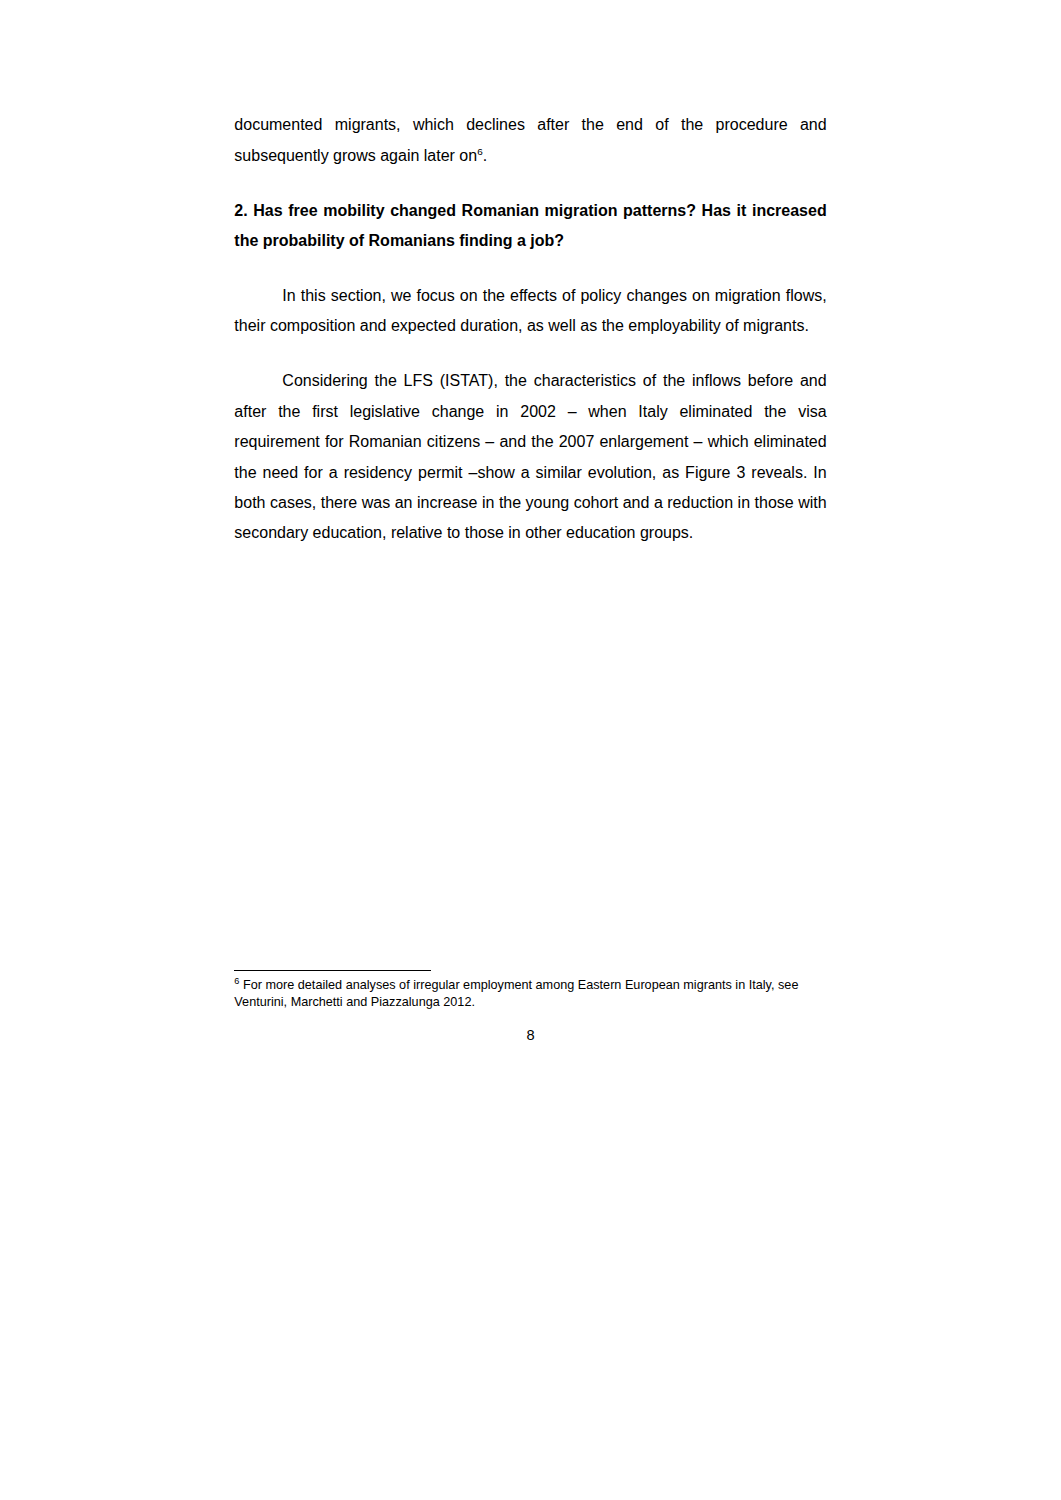documented migrants, which declines after the end of the procedure and subsequently grows again later on6.
2. Has free mobility changed Romanian migration patterns? Has it increased the probability of Romanians finding a job?
In this section, we focus on the effects of policy changes on migration flows, their composition and expected duration, as well as the employability of migrants.
Considering the LFS (ISTAT), the characteristics of the inflows before and after the first legislative change in 2002 – when Italy eliminated the visa requirement for Romanian citizens – and the 2007 enlargement – which eliminated the need for a residency permit –show a similar evolution, as Figure 3 reveals. In both cases, there was an increase in the young cohort and a reduction in those with secondary education, relative to those in other education groups.
6 For more detailed analyses of irregular employment among Eastern European migrants in Italy, see Venturini, Marchetti and Piazzalunga 2012.
8